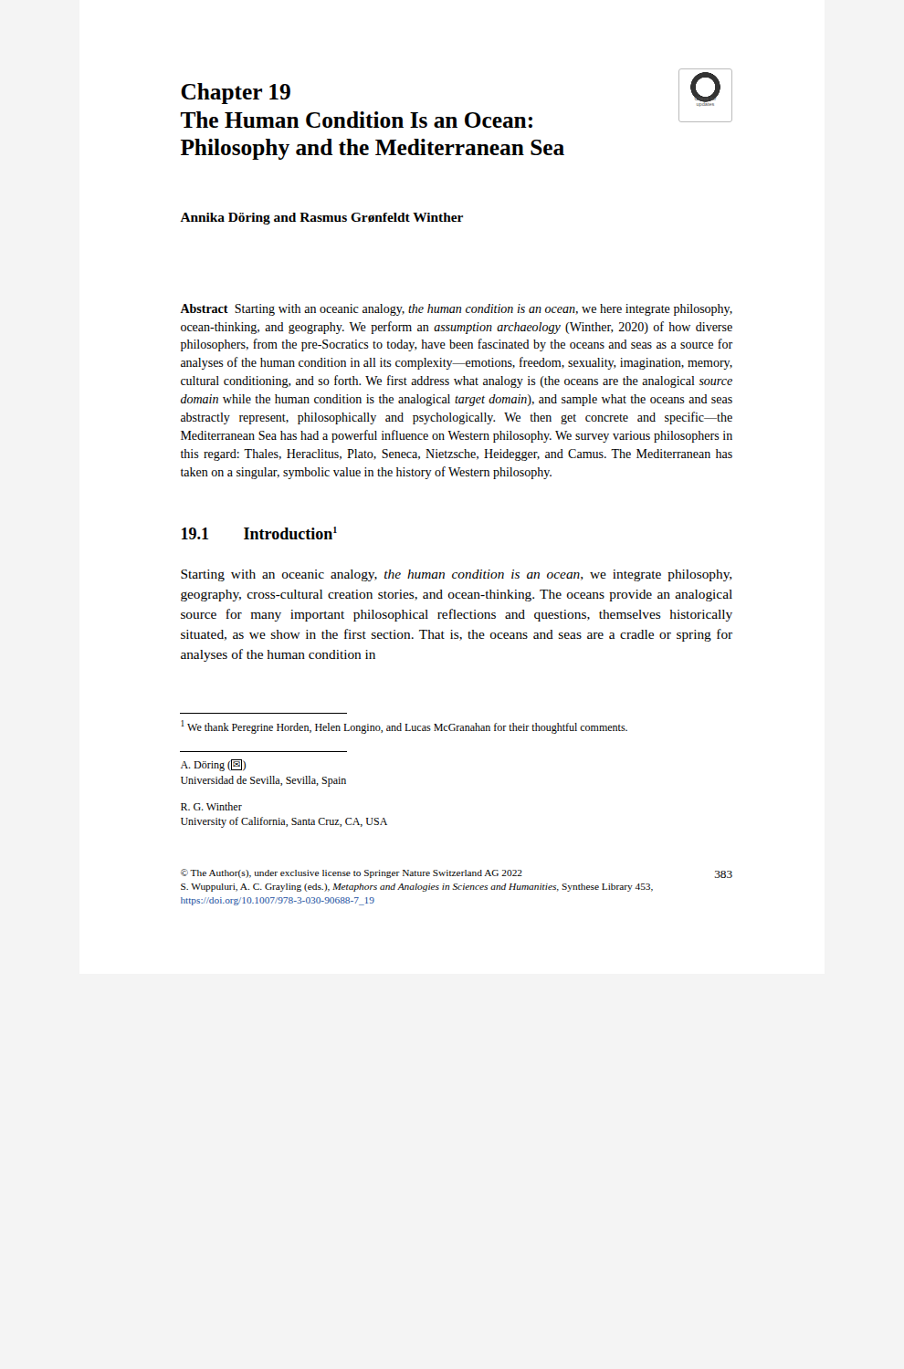Check for updates
Chapter 19
The Human Condition Is an Ocean:
Philosophy and the Mediterranean Sea
Annika Döring and Rasmus Grønfeldt Winther
Abstract Starting with an oceanic analogy, the human condition is an ocean, we here integrate philosophy, ocean-thinking, and geography. We perform an assumption archaeology (Winther, 2020) of how diverse philosophers, from the pre-Socratics to today, have been fascinated by the oceans and seas as a source for analyses of the human condition in all its complexity—emotions, freedom, sexuality, imagination, memory, cultural conditioning, and so forth. We first address what analogy is (the oceans are the analogical source domain while the human condition is the analogical target domain), and sample what the oceans and seas abstractly represent, philosophically and psychologically. We then get concrete and specific—the Mediterranean Sea has had a powerful influence on Western philosophy. We survey various philosophers in this regard: Thales, Heraclitus, Plato, Seneca, Nietzsche, Heidegger, and Camus. The Mediterranean has taken on a singular, symbolic value in the history of Western philosophy.
19.1 Introduction1
Starting with an oceanic analogy, the human condition is an ocean, we integrate philosophy, geography, cross-cultural creation stories, and ocean-thinking. The oceans provide an analogical source for many important philosophical reflections and questions, themselves historically situated, as we show in the first section. That is, the oceans and seas are a cradle or spring for analyses of the human condition in
1 We thank Peregrine Horden, Helen Longino, and Lucas McGranahan for their thoughtful comments.
A. Döring (✉)
Universidad de Sevilla, Sevilla, Spain
R. G. Winther
University of California, Santa Cruz, CA, USA
383 © The Author(s), under exclusive license to Springer Nature Switzerland AG 2022
S. Wuppuluri, A. C. Grayling (eds.), Metaphors and Analogies in Sciences and Humanities, Synthese Library 453,
https://doi.org/10.1007/978-3-030-90688-7_19